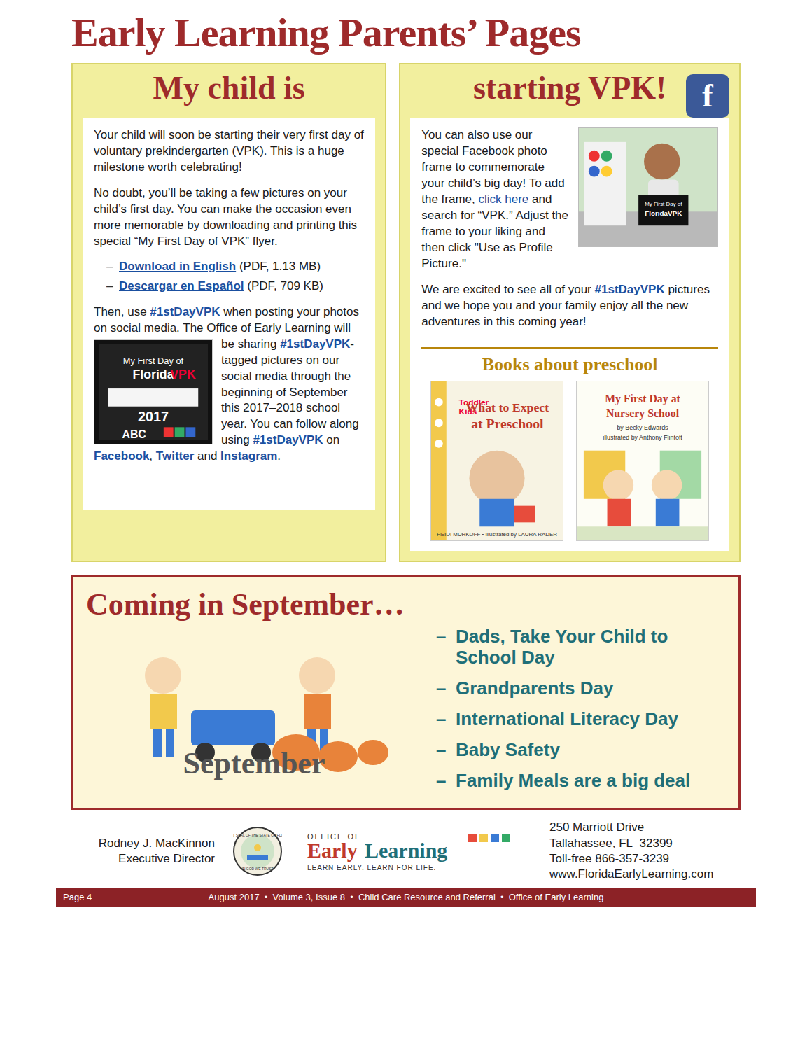Early Learning Parents’ Pages
My child is
Your child will soon be starting their very first day of voluntary prekindergarten (VPK). This is a huge milestone worth celebrating!
No doubt, you’ll be taking a few pictures on your child’s first day. You can make the occasion even more memorable by downloading and printing this special “My First Day of VPK” flyer.
Download in English (PDF, 1.13 MB)
Descargar en Español (PDF, 709 KB)
Then, use #1stDayVPK when posting your photos on social media. The Office of Early Learning will be sharing #1stDayVPK-tagged pictures on our social media through the beginning of September this 2017–2018 school year. You can follow along using #1stDayVPK on Facebook, Twitter and Instagram.
starting VPK!
f
You can also use our special Facebook photo frame to commemorate your child’s big day! To add the frame, click here and search for “VPK.” Adjust the frame to your liking and then click "Use as Profile Picture."
We are excited to see all of your #1stDayVPK pictures and we hope you and your family enjoy all the new adventures in this coming year!
Books about preschool
Coming in September…
Dads, Take Your Child to School Day
Grandparents Day
International Literacy Day
Baby Safety
Family Meals are a big deal
Rodney J. MacKinnon
Executive Director
250 Marriott Drive
Tallahassee, FL 32399
Toll-free 866-357-3239
www.FloridaEarlyLearning.com
Page 4
August 2017 • Volume 3, Issue 8 • Child Care Resource and Referral • Office of Early Learning